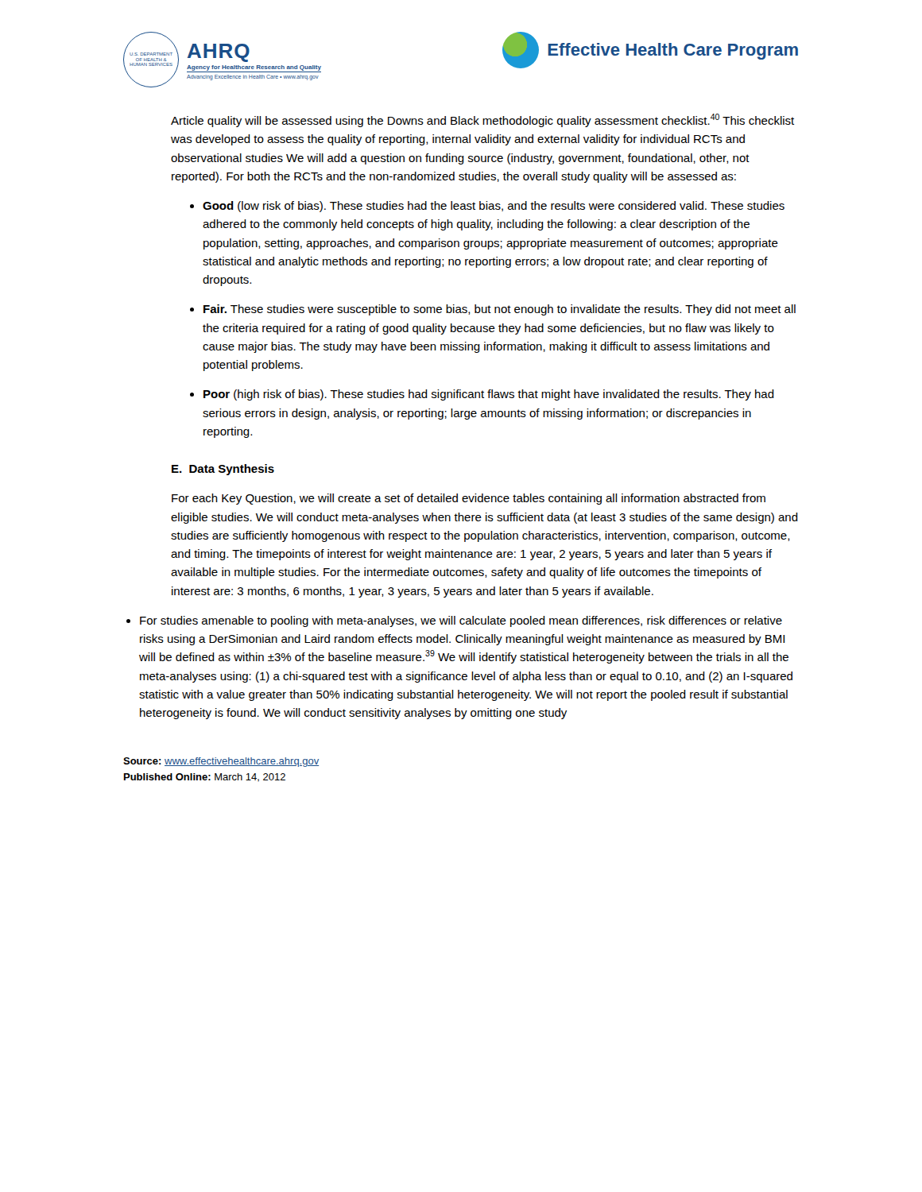U.S. DEPARTMENT OF HEALTH & HUMAN SERVICES
AHRQ
Agency for Healthcare Research and Quality
Advancing Excellence in Health Care • www.ahrq.gov
Effective Health Care Program
Article quality will be assessed using the Downs and Black methodologic quality assessment checklist.40 This checklist was developed to assess the quality of reporting, internal validity and external validity for individual RCTs and observational studies We will add a question on funding source (industry, government, foundational, other, not reported). For both the RCTs and the non-randomized studies, the overall study quality will be assessed as:
Good (low risk of bias). These studies had the least bias, and the results were considered valid. These studies adhered to the commonly held concepts of high quality, including the following: a clear description of the population, setting, approaches, and comparison groups; appropriate measurement of outcomes; appropriate statistical and analytic methods and reporting; no reporting errors; a low dropout rate; and clear reporting of dropouts.
Fair. These studies were susceptible to some bias, but not enough to invalidate the results. They did not meet all the criteria required for a rating of good quality because they had some deficiencies, but no flaw was likely to cause major bias. The study may have been missing information, making it difficult to assess limitations and potential problems.
Poor (high risk of bias). These studies had significant flaws that might have invalidated the results. They had serious errors in design, analysis, or reporting; large amounts of missing information; or discrepancies in reporting.
E. Data Synthesis
For each Key Question, we will create a set of detailed evidence tables containing all information abstracted from eligible studies. We will conduct meta-analyses when there is sufficient data (at least 3 studies of the same design) and studies are sufficiently homogenous with respect to the population characteristics, intervention, comparison, outcome, and timing. The timepoints of interest for weight maintenance are: 1 year, 2 years, 5 years and later than 5 years if available in multiple studies. For the intermediate outcomes, safety and quality of life outcomes the timepoints of interest are: 3 months, 6 months, 1 year, 3 years, 5 years and later than 5 years if available.
For studies amenable to pooling with meta-analyses, we will calculate pooled mean differences, risk differences or relative risks using a DerSimonian and Laird random effects model. Clinically meaningful weight maintenance as measured by BMI will be defined as within ±3% of the baseline measure.39 We will identify statistical heterogeneity between the trials in all the meta-analyses using: (1) a chi-squared test with a significance level of alpha less than or equal to 0.10, and (2) an I-squared statistic with a value greater than 50% indicating substantial heterogeneity. We will not report the pooled result if substantial heterogeneity is found. We will conduct sensitivity analyses by omitting one study
Source: www.effectivehealthcare.ahrq.gov
Published Online: March 14, 2012